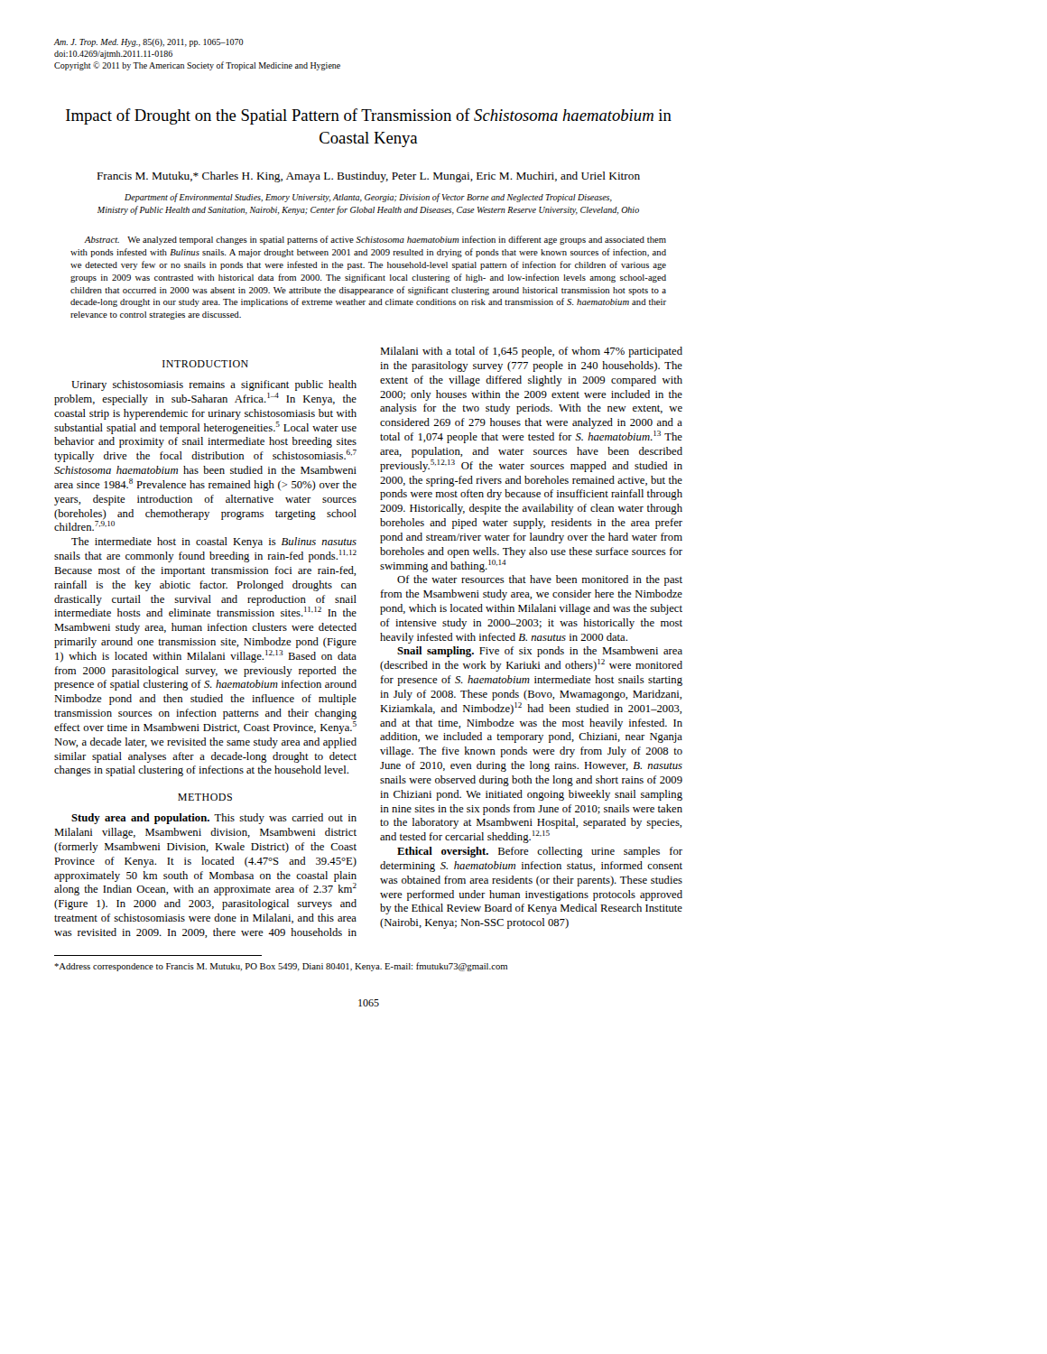Am. J. Trop. Med. Hyg., 85(6), 2011, pp. 1065–1070
doi:10.4269/ajtmh.2011.11-0186
Copyright © 2011 by The American Society of Tropical Medicine and Hygiene
Impact of Drought on the Spatial Pattern of Transmission of Schistosoma haematobium in Coastal Kenya
Francis M. Mutuku,* Charles H. King, Amaya L. Bustinduy, Peter L. Mungai, Eric M. Muchiri, and Uriel Kitron
Department of Environmental Studies, Emory University, Atlanta, Georgia; Division of Vector Borne and Neglected Tropical Diseases,
Ministry of Public Health and Sanitation, Nairobi, Kenya; Center for Global Health and Diseases, Case Western Reserve University, Cleveland, Ohio
Abstract. We analyzed temporal changes in spatial patterns of active Schistosoma haematobium infection in different age groups and associated them with ponds infested with Bulinus snails. A major drought between 2001 and 2009 resulted in drying of ponds that were known sources of infection, and we detected very few or no snails in ponds that were infested in the past. The household-level spatial pattern of infection for children of various age groups in 2009 was contrasted with historical data from 2000. The significant local clustering of high- and low-infection levels among school-aged children that occurred in 2000 was absent in 2009. We attribute the disappearance of significant clustering around historical transmission hot spots to a decade-long drought in our study area. The implications of extreme weather and climate conditions on risk and transmission of S. haematobium and their relevance to control strategies are discussed.
Introduction
Urinary schistosomiasis remains a significant public health problem, especially in sub-Saharan Africa.1–4 In Kenya, the coastal strip is hyperendemic for urinary schistosomiasis but with substantial spatial and temporal heterogeneities.5 Local water use behavior and proximity of snail intermediate host breeding sites typically drive the focal distribution of schistosomiasis.6,7 Schistosoma haematobium has been studied in the Msambweni area since 1984.8 Prevalence has remained high (> 50%) over the years, despite introduction of alternative water sources (boreholes) and chemotherapy programs targeting school children.7,9,10
The intermediate host in coastal Kenya is Bulinus nasutus snails that are commonly found breeding in rain-fed ponds.11,12 Because most of the important transmission foci are rain-fed, rainfall is the key abiotic factor. Prolonged droughts can drastically curtail the survival and reproduction of snail intermediate hosts and eliminate transmission sites.11,12 In the Msambweni study area, human infection clusters were detected primarily around one transmission site, Nimbodze pond (Figure 1) which is located within Milalani village.12,13 Based on data from 2000 parasitological survey, we previously reported the presence of spatial clustering of S. haematobium infection around Nimbodze pond and then studied the influence of multiple transmission sources on infection patterns and their changing effect over time in Msambweni District, Coast Province, Kenya.5 Now, a decade later, we revisited the same study area and applied similar spatial analyses after a decade-long drought to detect changes in spatial clustering of infections at the household level.
Methods
Study area and population. This study was carried out in Milalani village, Msambweni division, Msambweni district (formerly Msambweni Division, Kwale District) of the Coast Province of Kenya. It is located (4.47°S and 39.45°E) approximately 50 km south of Mombasa on the coastal plain along the Indian Ocean, with an approximate area of 2.37 km2 (Figure 1). In 2000 and 2003, parasitological surveys and treatment of schistosomiasis were done in Milalani, and this area was revisited in 2009. In 2009, there were 409 households in Milalani with a total of 1,645 people, of whom 47% participated in the parasitology survey (777 people in 240 households). The extent of the village differed slightly in 2009 compared with 2000; only houses within the 2009 extent were included in the analysis for the two study periods. With the new extent, we considered 269 of 279 houses that were analyzed in 2000 and a total of 1,074 people that were tested for S. haematobium.13 The area, population, and water sources have been described previously.5,12,13 Of the water sources mapped and studied in 2000, the spring-fed rivers and boreholes remained active, but the ponds were most often dry because of insufficient rainfall through 2009. Historically, despite the availability of clean water through boreholes and piped water supply, residents in the area prefer pond and stream/river water for laundry over the hard water from boreholes and open wells. They also use these surface sources for swimming and bathing.10,14
Of the water resources that have been monitored in the past from the Msambweni study area, we consider here the Nimbodze pond, which is located within Milalani village and was the subject of intensive study in 2000–2003; it was historically the most heavily infested with infected B. nasutus in 2000 data.
Snail sampling. Five of six ponds in the Msambweni area (described in the work by Kariuki and others)12 were monitored for presence of S. haematobium intermediate host snails starting in July of 2008. These ponds (Bovo, Mwamagongo, Maridzani, Kiziamkala, and Nimbodze)12 had been studied in 2001–2003, and at that time, Nimbodze was the most heavily infested. In addition, we included a temporary pond, Chiziani, near Nganja village. The five known ponds were dry from July of 2008 to June of 2010, even during the long rains. However, B. nasutus snails were observed during both the long and short rains of 2009 in Chiziani pond. We initiated ongoing biweekly snail sampling in nine sites in the six ponds from June of 2010; snails were taken to the laboratory at Msambweni Hospital, separated by species, and tested for cercarial shedding.12,15
Ethical oversight. Before collecting urine samples for determining S. haematobium infection status, informed consent was obtained from area residents (or their parents). These studies were performed under human investigations protocols approved by the Ethical Review Board of Kenya Medical Research Institute (Nairobi, Kenya; Non-SSC protocol 087)
*Address correspondence to Francis M. Mutuku, PO Box 5499, Diani 80401, Kenya. E-mail: fmutuku73@gmail.com
1065